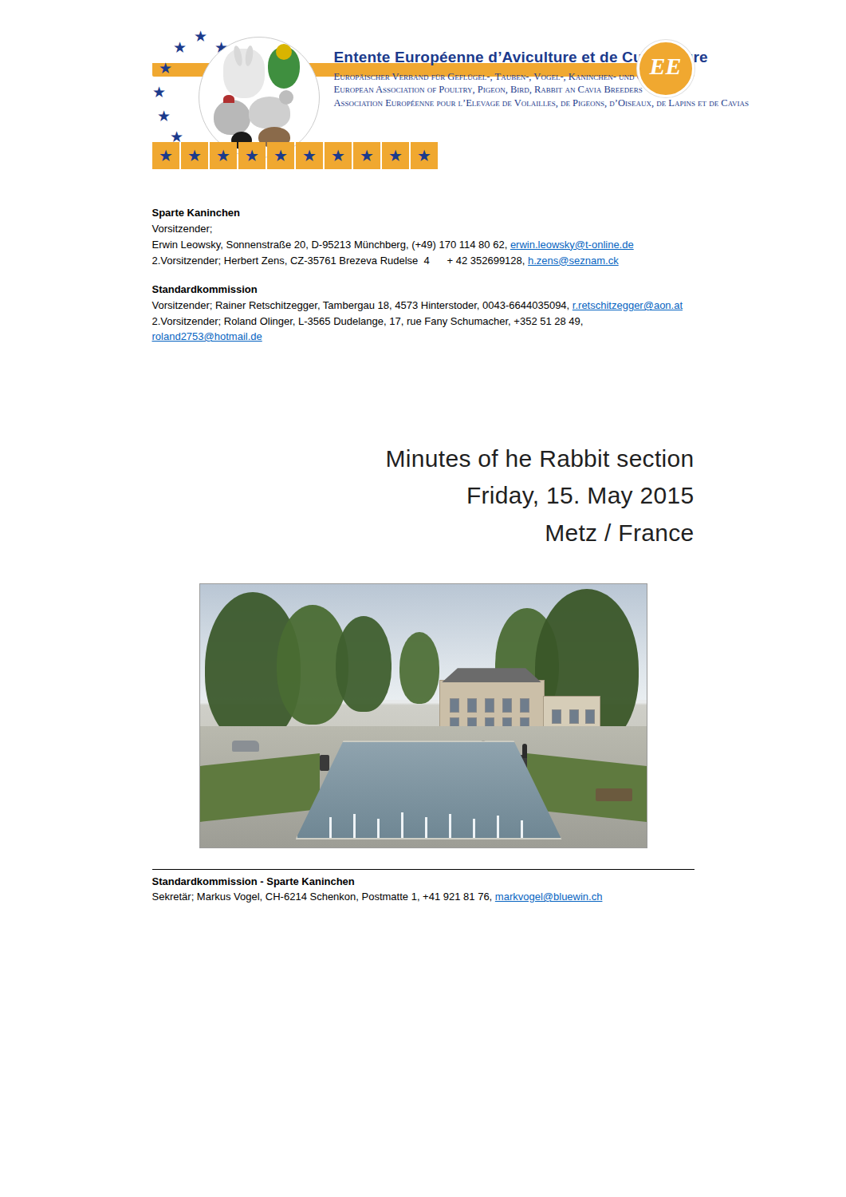★ ★ ★ ★ ★ ★ ★ ★
Entente Européenne d’Aviculture et de Cuniculture
Europäischer Verband für Geflügel-, Tauben-, Vogel-, Kaninchen- und Caviazucht
European Association of Poultry, Pigeon, Bird, Rabbit an Cavia Breeders
Association Européenne pour l’Elevage de Volailles, de Pigeons, d’Oiseaux, de Lapins et de Cavias
EE
★★★★★★★★★★
Sparte Kaninchen
Vorsitzender;
Erwin Leowsky, Sonnenstraße 20, D-95213 Münchberg, (+49) 170 114 80 62, erwin.leowsky@t-online.de
2.Vorsitzender; Herbert Zens, CZ-35761 Brezeva Rudelse 4 + 42 352699128, h.zens@seznam.ck
Standardkommission
Vorsitzender; Rainer Retschitzegger, Tambergau 18, 4573 Hinterstoder, 0043-6644035094, r.retschitzegger@aon.at
2.Vorsitzender; Roland Olinger, L-3565 Dudelange, 17, rue Fany Schumacher, +352 51 28 49, roland2753@hotmail.de
Minutes of he Rabbit section
Friday, 15. May 2015
Metz / France
Standardkommission - Sparte Kaninchen
Sekretär; Markus Vogel, CH-6214 Schenkon, Postmatte 1, +41 921 81 76, markvogel@bluewin.ch